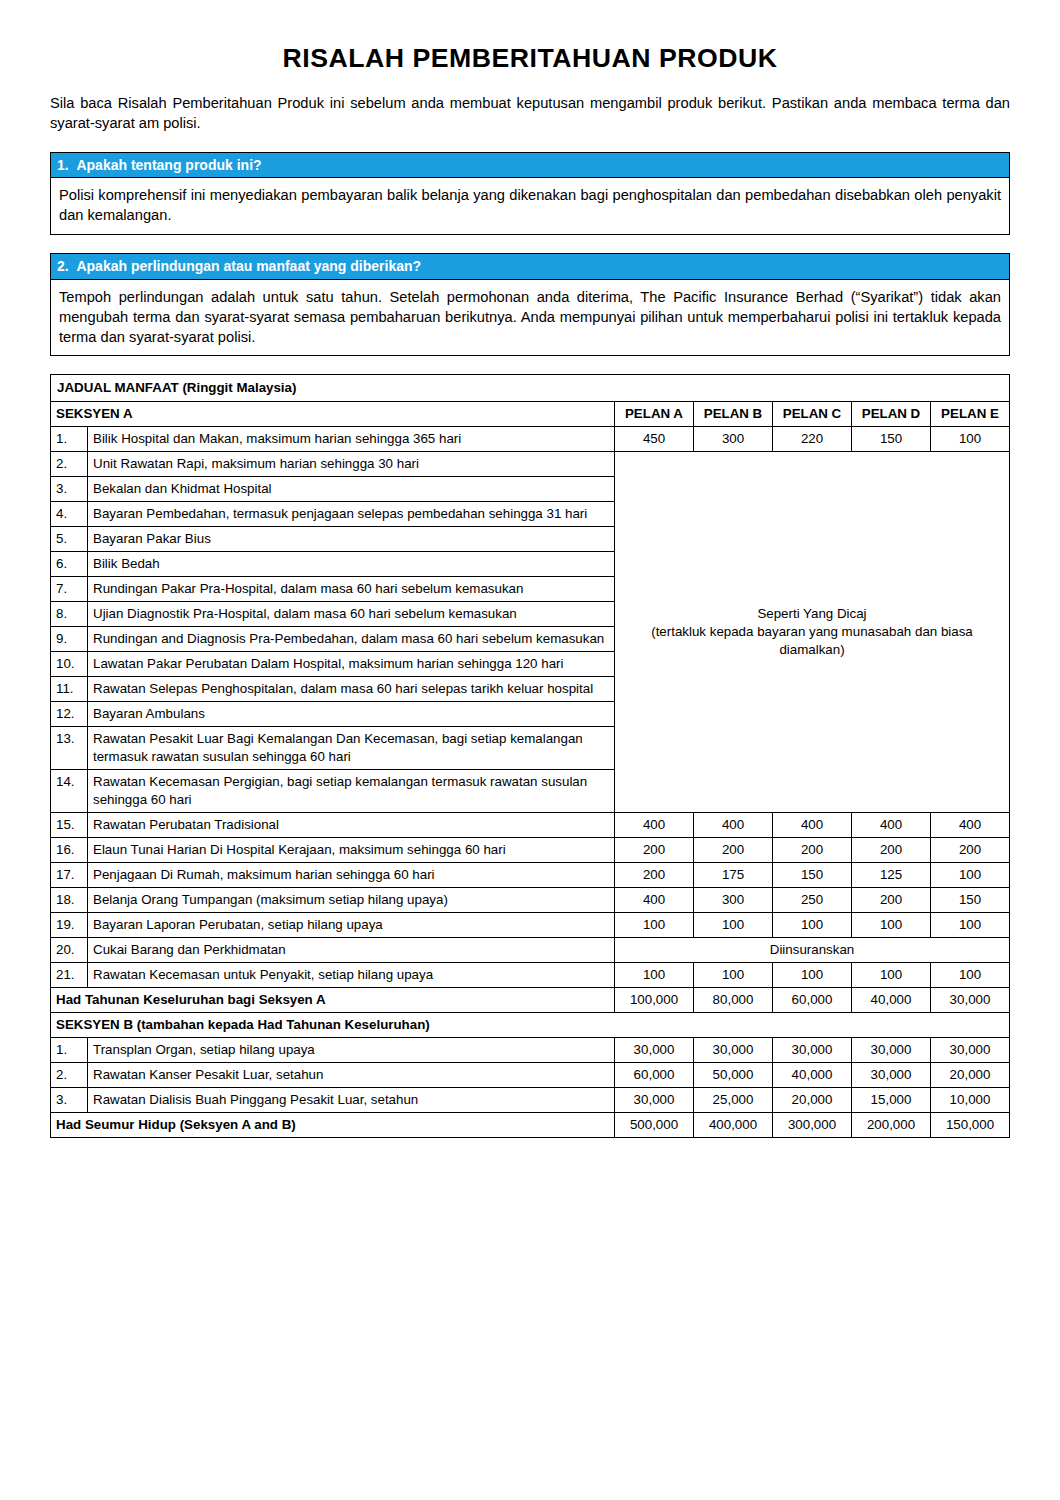RISALAH PEMBERITAHUAN PRODUK
Sila baca Risalah Pemberitahuan Produk ini sebelum anda membuat keputusan mengambil produk berikut. Pastikan anda membaca terma dan syarat-syarat am polisi.
1. Apakah tentang produk ini?
Polisi komprehensif ini menyediakan pembayaran balik belanja yang dikenakan bagi penghospitalan dan pembedahan disebabkan oleh penyakit dan kemalangan.
2. Apakah perlindungan atau manfaat yang diberikan?
Tempoh perlindungan adalah untuk satu tahun. Setelah permohonan anda diterima, The Pacific Insurance Berhad (“Syarikat”) tidak akan mengubah terma dan syarat-syarat semasa pembaharuan berikutnya. Anda mempunyai pilihan untuk memperbaharui polisi ini tertakluk kepada terma dan syarat-syarat polisi.
| JADUAL MANFAAT (Ringgit Malaysia) |
| SEKSYEN A | PELAN A | PELAN B | PELAN C | PELAN D | PELAN E |
| 1. | Bilik Hospital dan Makan, maksimum harian sehingga 365 hari | 450 | 300 | 220 | 150 | 100 |
| 2. | Unit Rawatan Rapi, maksimum harian sehingga 30 hari | Seperti Yang Dicaj (tertakluk kepada bayaran yang munasabah dan biasa diamalkan) |
| 3. | Bekalan dan Khidmat Hospital |
| 4. | Bayaran Pembedahan, termasuk penjagaan selepas pembedahan sehingga 31 hari |
| 5. | Bayaran Pakar Bius |
| 6. | Bilik Bedah |
| 7. | Rundingan Pakar Pra-Hospital, dalam masa 60 hari sebelum kemasukan |
| 8. | Ujian Diagnostik Pra-Hospital, dalam masa 60 hari sebelum kemasukan |
| 9. | Rundingan and Diagnosis Pra-Pembedahan, dalam masa 60 hari sebelum kemasukan |
| 10. | Lawatan Pakar Perubatan Dalam Hospital, maksimum harian sehingga 120 hari |
| 11. | Rawatan Selepas Penghospitalan, dalam masa 60 hari selepas tarikh keluar hospital |
| 12. | Bayaran Ambulans |
| 13. | Rawatan Pesakit Luar Bagi Kemalangan Dan Kecemasan, bagi setiap kemalangan termasuk rawatan susulan sehingga 60 hari |
| 14. | Rawatan Kecemasan Pergigian, bagi setiap kemalangan termasuk rawatan susulan sehingga 60 hari |
| 15. | Rawatan Perubatan Tradisional | 400 | 400 | 400 | 400 | 400 |
| 16. | Elaun Tunai Harian Di Hospital Kerajaan, maksimum sehingga 60 hari | 200 | 200 | 200 | 200 | 200 |
| 17. | Penjagaan Di Rumah, maksimum harian sehingga 60 hari | 200 | 175 | 150 | 125 | 100 |
| 18. | Belanja Orang Tumpangan (maksimum setiap hilang upaya) | 400 | 300 | 250 | 200 | 150 |
| 19. | Bayaran Laporan Perubatan, setiap hilang upaya | 100 | 100 | 100 | 100 | 100 |
| 20. | Cukai Barang dan Perkhidmatan | Diinsuranskan |
| 21. | Rawatan Kecemasan untuk Penyakit, setiap hilang upaya | 100 | 100 | 100 | 100 | 100 |
| Had Tahunan Keseluruhan bagi Seksyen A | 100,000 | 80,000 | 60,000 | 40,000 | 30,000 |
| SEKSYEN B (tambahan kepada Had Tahunan Keseluruhan) |
| 1. | Transplan Organ, setiap hilang upaya | 30,000 | 30,000 | 30,000 | 30,000 | 30,000 |
| 2. | Rawatan Kanser Pesakit Luar, setahun | 60,000 | 50,000 | 40,000 | 30,000 | 20,000 |
| 3. | Rawatan Dialisis Buah Pinggang Pesakit Luar, setahun | 30,000 | 25,000 | 20,000 | 15,000 | 10,000 |
| Had Seumur Hidup (Seksyen A and B) | 500,000 | 400,000 | 300,000 | 200,000 | 150,000 |